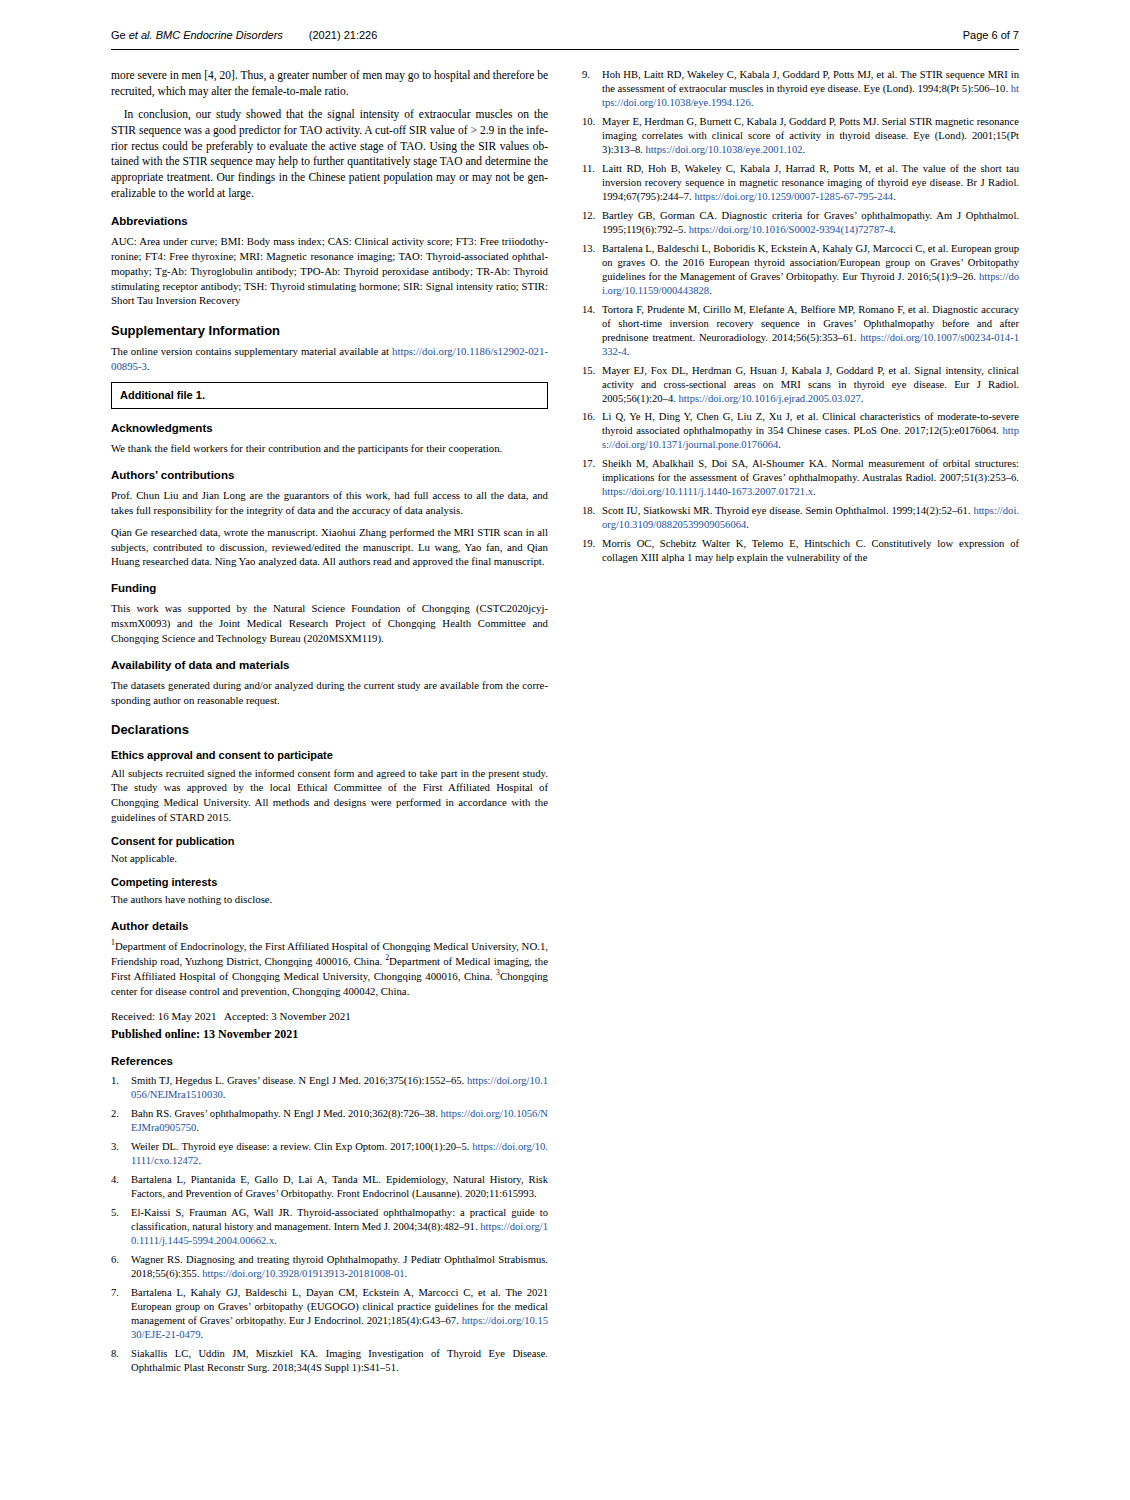Ge et al. BMC Endocrine Disorders
(2021) 21:226
Page 6 of 7
more severe in men [4, 20]. Thus, a greater number of men may go to hospital and therefore be recruited, which may alter the female-to-male ratio.
In conclusion, our study showed that the signal intensity of extraocular muscles on the STIR sequence was a good predictor for TAO activity. A cut-off SIR value of > 2.9 in the inferior rectus could be preferably to evaluate the active stage of TAO. Using the SIR values obtained with the STIR sequence may help to further quantitatively stage TAO and determine the appropriate treatment. Our findings in the Chinese patient population may or may not be generalizable to the world at large.
Abbreviations
AUC: Area under curve; BMI: Body mass index; CAS: Clinical activity score; FT3: Free triiodothyronine; FT4: Free thyroxine; MRI: Magnetic resonance imaging; TAO: Thyroid-associated ophthalmopathy; Tg-Ab: Thyroglobulin antibody; TPO-Ab: Thyroid peroxidase antibody; TR-Ab: Thyroid stimulating receptor antibody; TSH: Thyroid stimulating hormone; SIR: Signal intensity ratio; STIR: Short Tau Inversion Recovery
Supplementary Information
The online version contains supplementary material available at https://doi.org/10.1186/s12902-021-00895-3.
Additional file 1.
Acknowledgments
We thank the field workers for their contribution and the participants for their cooperation.
Authors’ contributions
Prof. Chun Liu and Jian Long are the guarantors of this work, had full access to all the data, and takes full responsibility for the integrity of data and the accuracy of data analysis.
Qian Ge researched data, wrote the manuscript. Xiaohui Zhang performed the MRI STIR scan in all subjects, contributed to discussion, reviewed/edited the manuscript. Lu wang, Yao fan, and Qian Huang researched data. Ning Yao analyzed data. All authors read and approved the final manuscript.
Funding
This work was supported by the Natural Science Foundation of Chongqing (CSTC2020jcyj-msxmX0093) and the Joint Medical Research Project of Chongqing Health Committee and Chongqing Science and Technology Bureau (2020MSXM119).
Availability of data and materials
The datasets generated during and/or analyzed during the current study are available from the corresponding author on reasonable request.
Declarations
Ethics approval and consent to participate
All subjects recruited signed the informed consent form and agreed to take part in the present study. The study was approved by the local Ethical Committee of the First Affiliated Hospital of Chongqing Medical University. All methods and designs were performed in accordance with the guidelines of STARD 2015.
Consent for publication
Not applicable.
Competing interests
The authors have nothing to disclose.
Author details
1Department of Endocrinology, the First Affiliated Hospital of Chongqing Medical University, NO.1, Friendship road, Yuzhong District, Chongqing 400016, China. 2Department of Medical imaging, the First Affiliated Hospital of Chongqing Medical University, Chongqing 400016, China. 3Chongqing center for disease control and prevention, Chongqing 400042, China.
Received: 16 May 2021 Accepted: 3 November 2021 Published online: 13 November 2021
References
Smith TJ, Hegedus L. Graves’ disease. N Engl J Med. 2016;375(16):1552–65. https://doi.org/10.1056/NEJMra1510030.
Bahn RS. Graves’ ophthalmopathy. N Engl J Med. 2010;362(8):726–38. https://doi.org/10.1056/NEJMra0905750.
Weiler DL. Thyroid eye disease: a review. Clin Exp Optom. 2017;100(1):20–5. https://doi.org/10.1111/cxo.12472.
Bartalena L, Piantanida E, Gallo D, Lai A, Tanda ML. Epidemiology, Natural History, Risk Factors, and Prevention of Graves’ Orbitopathy. Front Endocrinol (Lausanne). 2020;11:615993.
El-Kaissi S, Frauman AG, Wall JR. Thyroid-associated ophthalmopathy: a practical guide to classification, natural history and management. Intern Med J. 2004;34(8):482–91. https://doi.org/10.1111/j.1445-5994.2004.00662.x.
Wagner RS. Diagnosing and treating thyroid Ophthalmopathy. J Pediatr Ophthalmol Strabismus. 2018;55(6):355. https://doi.org/10.3928/01913913-20181008-01.
Bartalena L, Kahaly GJ, Baldeschi L, Dayan CM, Eckstein A, Marcocci C, et al. The 2021 European group on Graves’ orbitopathy (EUGOGO) clinical practice guidelines for the medical management of Graves’ orbitopathy. Eur J Endocrinol. 2021;185(4):G43–67. https://doi.org/10.1530/EJE-21-0479.
Siakallis LC, Uddin JM, Miszkiel KA. Imaging Investigation of Thyroid Eye Disease. Ophthalmic Plast Reconstr Surg. 2018;34(4S Suppl 1):S41–51.
Hoh HB, Laitt RD, Wakeley C, Kabala J, Goddard P, Potts MJ, et al. The STIR sequence MRI in the assessment of extraocular muscles in thyroid eye disease. Eye (Lond). 1994;8(Pt 5):506–10. https://doi.org/10.1038/eye.1994.126.
Mayer E, Herdman G, Burnett C, Kabala J, Goddard P, Potts MJ. Serial STIR magnetic resonance imaging correlates with clinical score of activity in thyroid disease. Eye (Lond). 2001;15(Pt 3):313–8. https://doi.org/10.1038/eye.2001.102.
Laitt RD, Hoh B, Wakeley C, Kabala J, Harrad R, Potts M, et al. The value of the short tau inversion recovery sequence in magnetic resonance imaging of thyroid eye disease. Br J Radiol. 1994;67(795):244–7. https://doi.org/10.1259/0007-1285-67-795-244.
Bartley GB, Gorman CA. Diagnostic criteria for Graves’ ophthalmopathy. Am J Ophthalmol. 1995;119(6):792–5. https://doi.org/10.1016/S0002-9394(14)72787-4.
Bartalena L, Baldeschi L, Boboridis K, Eckstein A, Kahaly GJ, Marcocci C, et al. European group on graves O. the 2016 European thyroid association/European group on Graves’ Orbitopathy guidelines for the Management of Graves’ Orbitopathy. Eur Thyroid J. 2016;5(1):9–26. https://doi.org/10.1159/000443828.
Tortora F, Prudente M, Cirillo M, Elefante A, Belfiore MP, Romano F, et al. Diagnostic accuracy of short-time inversion recovery sequence in Graves’ Ophthalmopathy before and after prednisone treatment. Neuroradiology. 2014;56(5):353–61. https://doi.org/10.1007/s00234-014-1332-4.
Mayer EJ, Fox DL, Herdman G, Hsuan J, Kabala J, Goddard P, et al. Signal intensity, clinical activity and cross-sectional areas on MRI scans in thyroid eye disease. Eur J Radiol. 2005;56(1):20–4. https://doi.org/10.1016/j.ejrad.2005.03.027.
Li Q, Ye H, Ding Y, Chen G, Liu Z, Xu J, et al. Clinical characteristics of moderate-to-severe thyroid associated ophthalmopathy in 354 Chinese cases. PLoS One. 2017;12(5):e0176064. https://doi.org/10.1371/journal.pone.0176064.
Sheikh M, Abalkhail S, Doi SA, Al-Shoumer KA. Normal measurement of orbital structures: implications for the assessment of Graves’ ophthalmopathy. Australas Radiol. 2007;51(3):253–6. https://doi.org/10.1111/j.1440-1673.2007.01721.x.
Scott IU, Siatkowski MR. Thyroid eye disease. Semin Ophthalmol. 1999;14(2):52–61. https://doi.org/10.3109/08820539909056064.
Morris OC, Schebitz Walter K, Telemo E, Hintschich C. Constitutively low expression of collagen XIII alpha 1 may help explain the vulnerability of the